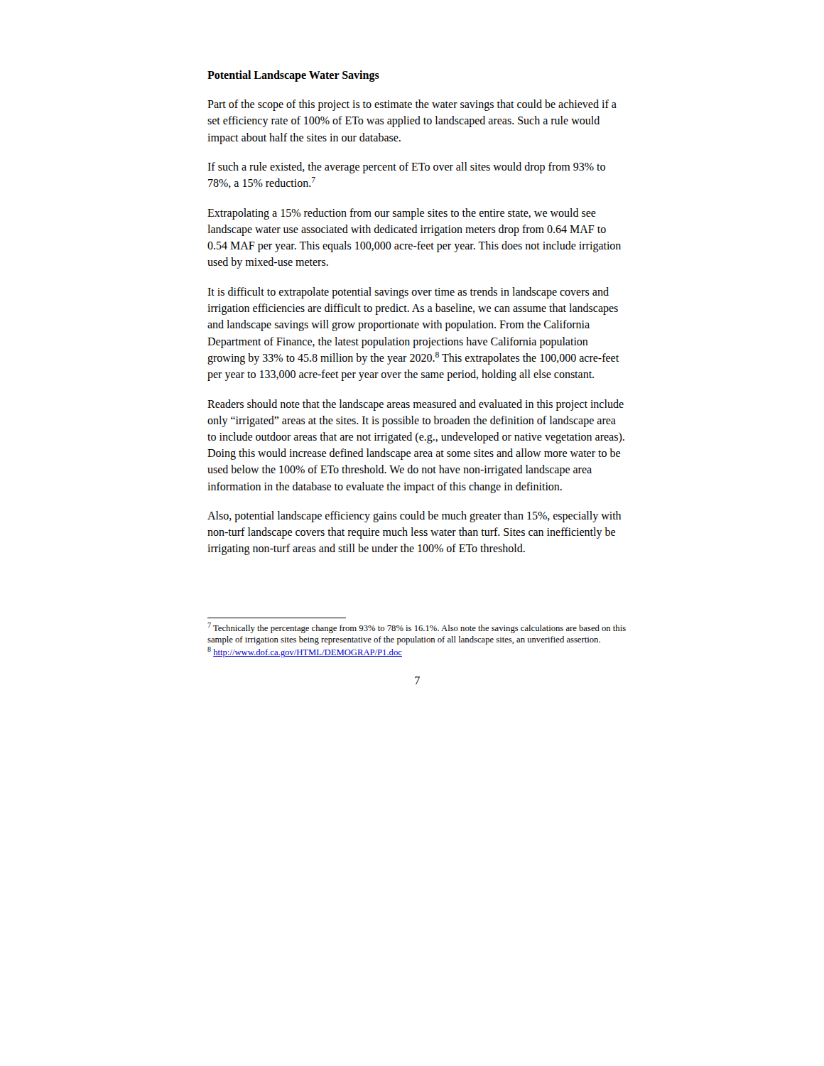Potential Landscape Water Savings
Part of the scope of this project is to estimate the water savings that could be achieved if a set efficiency rate of 100% of ETo was applied to landscaped areas. Such a rule would impact about half the sites in our database.
If such a rule existed, the average percent of ETo over all sites would drop from 93% to 78%, a 15% reduction.7
Extrapolating a 15% reduction from our sample sites to the entire state, we would see landscape water use associated with dedicated irrigation meters drop from 0.64 MAF to 0.54 MAF per year. This equals 100,000 acre-feet per year. This does not include irrigation used by mixed-use meters.
It is difficult to extrapolate potential savings over time as trends in landscape covers and irrigation efficiencies are difficult to predict. As a baseline, we can assume that landscapes and landscape savings will grow proportionate with population. From the California Department of Finance, the latest population projections have California population growing by 33% to 45.8 million by the year 2020.8 This extrapolates the 100,000 acre-feet per year to 133,000 acre-feet per year over the same period, holding all else constant.
Readers should note that the landscape areas measured and evaluated in this project include only “irrigated” areas at the sites. It is possible to broaden the definition of landscape area to include outdoor areas that are not irrigated (e.g., undeveloped or native vegetation areas). Doing this would increase defined landscape area at some sites and allow more water to be used below the 100% of ETo threshold. We do not have non-irrigated landscape area information in the database to evaluate the impact of this change in definition.
Also, potential landscape efficiency gains could be much greater than 15%, especially with non-turf landscape covers that require much less water than turf. Sites can inefficiently be irrigating non-turf areas and still be under the 100% of ETo threshold.
7 Technically the percentage change from 93% to 78% is 16.1%. Also note the savings calculations are based on this sample of irrigation sites being representative of the population of all landscape sites, an unverified assertion.
8 http://www.dof.ca.gov/HTML/DEMOGRAP/P1.doc
7